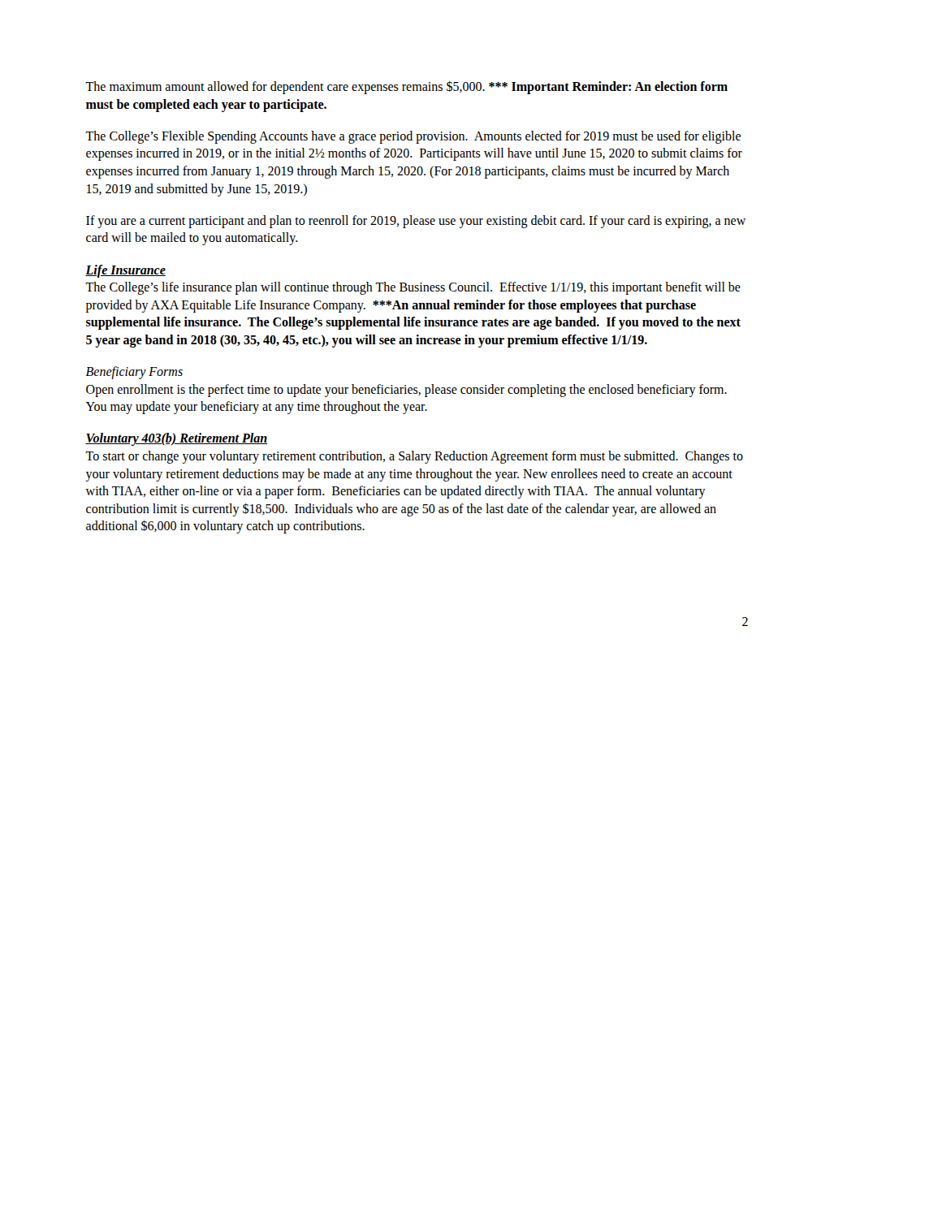The maximum amount allowed for dependent care expenses remains $5,000. *** Important Reminder: An election form must be completed each year to participate.
The College’s Flexible Spending Accounts have a grace period provision. Amounts elected for 2019 must be used for eligible expenses incurred in 2019, or in the initial 2½ months of 2020. Participants will have until June 15, 2020 to submit claims for expenses incurred from January 1, 2019 through March 15, 2020. (For 2018 participants, claims must be incurred by March 15, 2019 and submitted by June 15, 2019.)
If you are a current participant and plan to reenroll for 2019, please use your existing debit card. If your card is expiring, a new card will be mailed to you automatically.
Life Insurance
The College’s life insurance plan will continue through The Business Council. Effective 1/1/19, this important benefit will be provided by AXA Equitable Life Insurance Company. ***An annual reminder for those employees that purchase supplemental life insurance. The College’s supplemental life insurance rates are age banded. If you moved to the next 5 year age band in 2018 (30, 35, 40, 45, etc.), you will see an increase in your premium effective 1/1/19.
Beneficiary Forms
Open enrollment is the perfect time to update your beneficiaries, please consider completing the enclosed beneficiary form. You may update your beneficiary at any time throughout the year.
Voluntary 403(b) Retirement Plan
To start or change your voluntary retirement contribution, a Salary Reduction Agreement form must be submitted. Changes to your voluntary retirement deductions may be made at any time throughout the year. New enrollees need to create an account with TIAA, either on-line or via a paper form. Beneficiaries can be updated directly with TIAA. The annual voluntary contribution limit is currently $18,500. Individuals who are age 50 as of the last date of the calendar year, are allowed an additional $6,000 in voluntary catch up contributions.
2